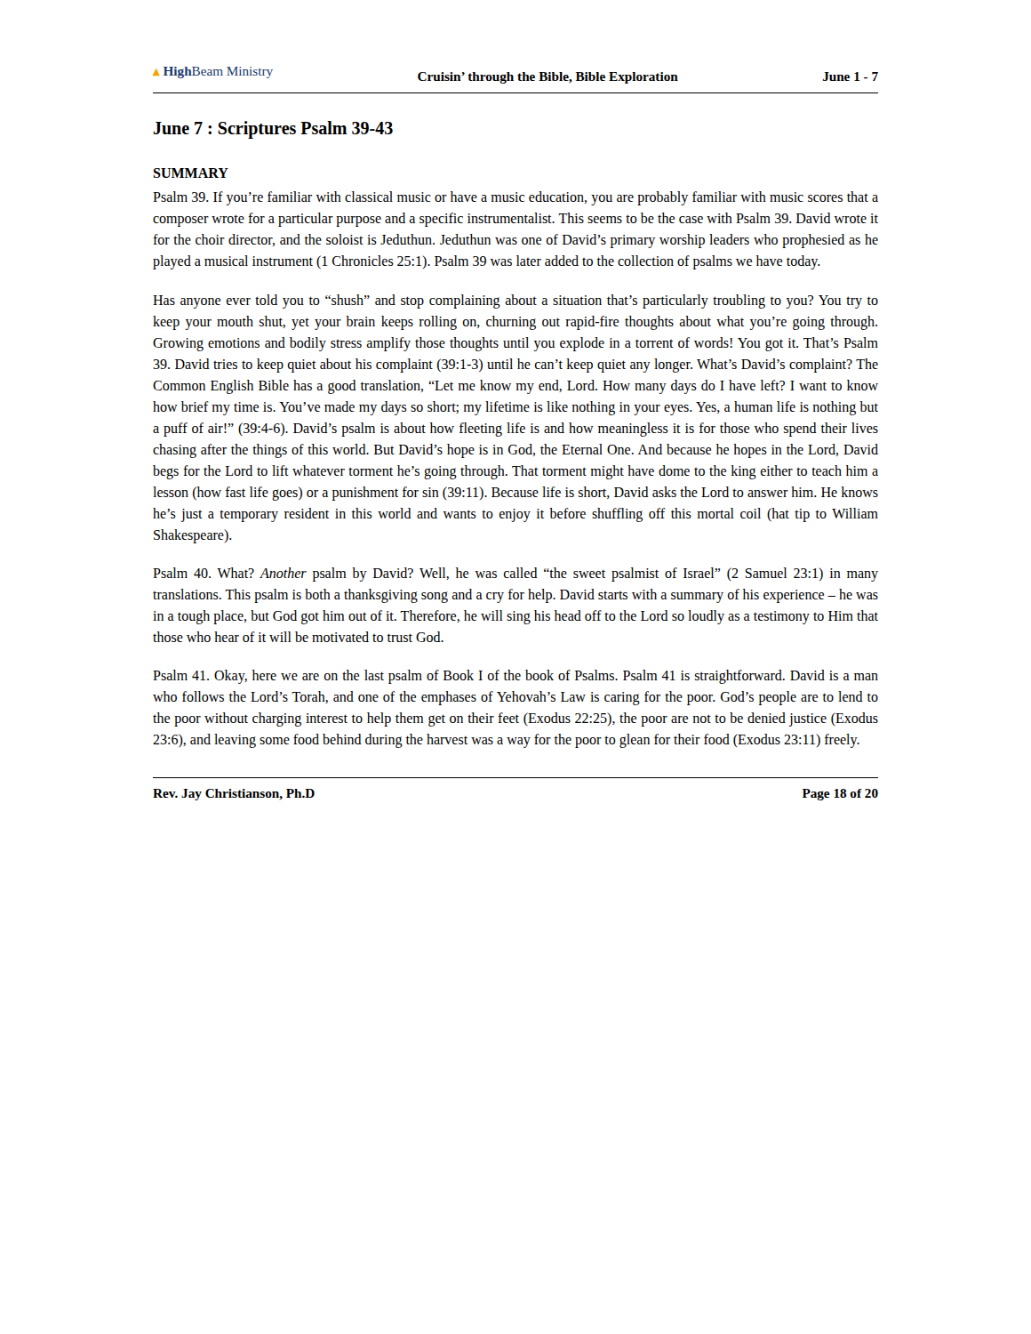▴ High Beam Ministry
Cruisin’ through the Bible, Bible Exploration
June 1 - 7
June 7 : Scriptures Psalm 39-43
Summary
Psalm 39. If you’re familiar with classical music or have a music education, you are probably familiar with music scores that a composer wrote for a particular purpose and a specific instrumentalist. This seems to be the case with Psalm 39. David wrote it for the choir director, and the soloist is Jeduthun. Jeduthun was one of David’s primary worship leaders who prophesied as he played a musical instrument (1 Chronicles 25:1). Psalm 39 was later added to the collection of psalms we have today.
Has anyone ever told you to “shush” and stop complaining about a situation that’s particularly troubling to you? You try to keep your mouth shut, yet your brain keeps rolling on, churning out rapid-fire thoughts about what you’re going through. Growing emotions and bodily stress amplify those thoughts until you explode in a torrent of words! You got it. That’s Psalm 39. David tries to keep quiet about his complaint (39:1-3) until he can’t keep quiet any longer. What’s David’s complaint? The Common English Bible has a good translation, “Let me know my end, Lord. How many days do I have left? I want to know how brief my time is. You’ve made my days so short; my lifetime is like nothing in your eyes. Yes, a human life is nothing but a puff of air!” (39:4-6). David’s psalm is about how fleeting life is and how meaningless it is for those who spend their lives chasing after the things of this world. But David’s hope is in God, the Eternal One. And because he hopes in the Lord, David begs for the Lord to lift whatever torment he’s going through. That torment might have dome to the king either to teach him a lesson (how fast life goes) or a punishment for sin (39:11). Because life is short, David asks the Lord to answer him. He knows he’s just a temporary resident in this world and wants to enjoy it before shuffling off this mortal coil (hat tip to William Shakespeare).
Psalm 40. What? Another psalm by David? Well, he was called “the sweet psalmist of Israel” (2 Samuel 23:1) in many translations. This psalm is both a thanksgiving song and a cry for help. David starts with a summary of his experience – he was in a tough place, but God got him out of it. Therefore, he will sing his head off to the Lord so loudly as a testimony to Him that those who hear of it will be motivated to trust God.
Psalm 41. Okay, here we are on the last psalm of Book I of the book of Psalms. Psalm 41 is straightforward. David is a man who follows the Lord’s Torah, and one of the emphases of Yehovah’s Law is caring for the poor. God’s people are to lend to the poor without charging interest to help them get on their feet (Exodus 22:25), the poor are not to be denied justice (Exodus 23:6), and leaving some food behind during the harvest was a way for the poor to glean for their food (Exodus 23:11) freely.
Rev. Jay Christianson, Ph.D
Page 18 of 20